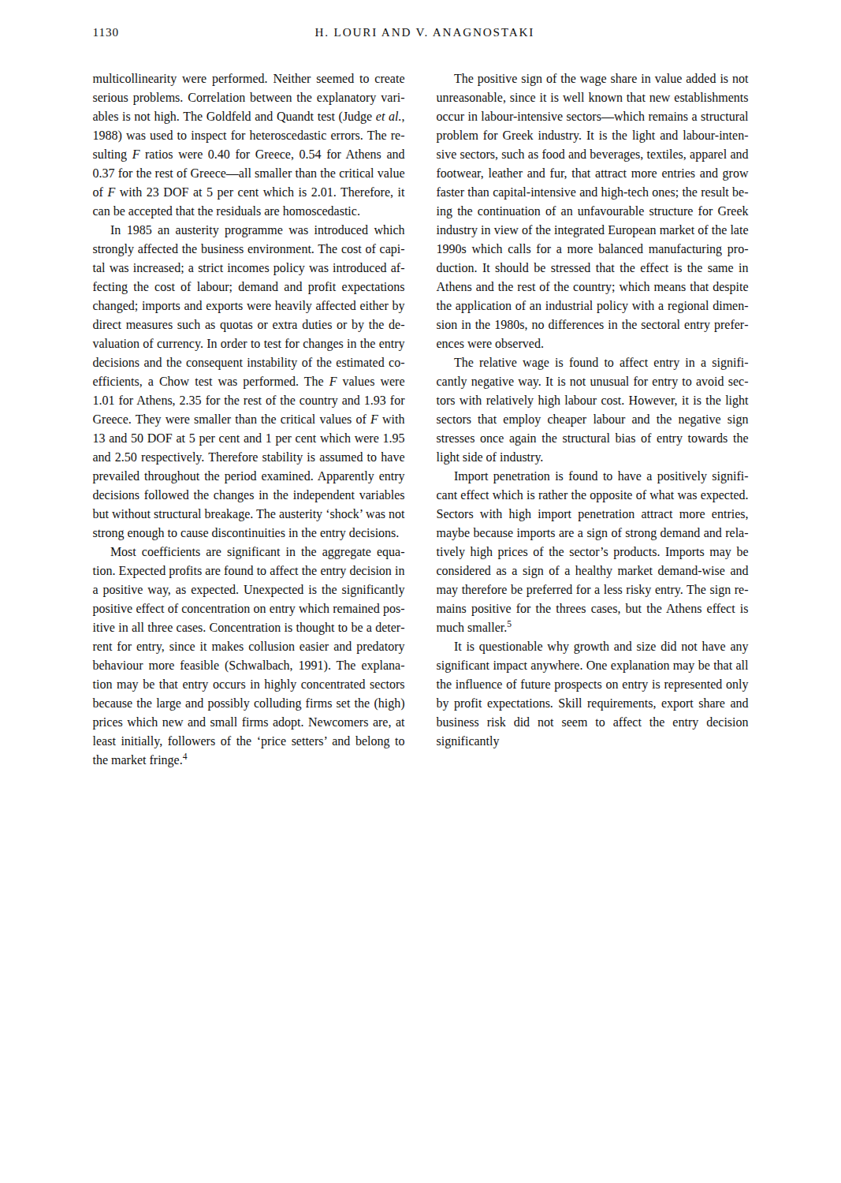1130 H. Louri and V. Anagnostaki
multicollinearity were performed. Neither seemed to create serious problems. Correlation between the explanatory variables is not high. The Goldfeld and Quandt test (Judge et al., 1988) was used to inspect for heteroscedastic errors. The resulting F ratios were 0.40 for Greece, 0.54 for Athens and 0.37 for the rest of Greece—all smaller than the critical value of F with 23 DOF at 5 per cent which is 2.01. Therefore, it can be accepted that the residuals are homoscedastic.
In 1985 an austerity programme was introduced which strongly affected the business environment. The cost of capital was increased; a strict incomes policy was introduced affecting the cost of labour; demand and profit expectations changed; imports and exports were heavily affected either by direct measures such as quotas or extra duties or by the devaluation of currency. In order to test for changes in the entry decisions and the consequent instability of the estimated coefficients, a Chow test was performed. The F values were 1.01 for Athens, 2.35 for the rest of the country and 1.93 for Greece. They were smaller than the critical values of F with 13 and 50 DOF at 5 per cent and 1 per cent which were 1.95 and 2.50 respectively. Therefore stability is assumed to have prevailed throughout the period examined. Apparently entry decisions followed the changes in the independent variables but without structural breakage. The austerity ‘shock’ was not strong enough to cause discontinuities in the entry decisions.
Most coefficients are significant in the aggregate equation. Expected profits are found to affect the entry decision in a positive way, as expected. Unexpected is the significantly positive effect of concentration on entry which remained positive in all three cases. Concentration is thought to be a deterrent for entry, since it makes collusion easier and predatory behaviour more feasible (Schwalbach, 1991). The explanation may be that entry occurs in highly concentrated sectors because the large and possibly colluding firms set the (high) prices which new and small firms adopt. Newcomers are, at least initially, followers of the ‘price setters’ and belong to the market fringe.4
The positive sign of the wage share in value added is not unreasonable, since it is well known that new establishments occur in labour-intensive sectors—which remains a structural problem for Greek industry. It is the light and labour-intensive sectors, such as food and beverages, textiles, apparel and footwear, leather and fur, that attract more entries and grow faster than capital-intensive and high-tech ones; the result being the continuation of an unfavourable structure for Greek industry in view of the integrated European market of the late 1990s which calls for a more balanced manufacturing production. It should be stressed that the effect is the same in Athens and the rest of the country; which means that despite the application of an industrial policy with a regional dimension in the 1980s, no differences in the sectoral entry preferences were observed.
The relative wage is found to affect entry in a significantly negative way. It is not unusual for entry to avoid sectors with relatively high labour cost. However, it is the light sectors that employ cheaper labour and the negative sign stresses once again the structural bias of entry towards the light side of industry.
Import penetration is found to have a positively significant effect which is rather the opposite of what was expected. Sectors with high import penetration attract more entries, maybe because imports are a sign of strong demand and relatively high prices of the sector’s products. Imports may be considered as a sign of a healthy market demand-wise and may therefore be preferred for a less risky entry. The sign remains positive for the threes cases, but the Athens effect is much smaller.5
It is questionable why growth and size did not have any significant impact anywhere. One explanation may be that all the influence of future prospects on entry is represented only by profit expectations. Skill requirements, export share and business risk did not seem to affect the entry decision significantly